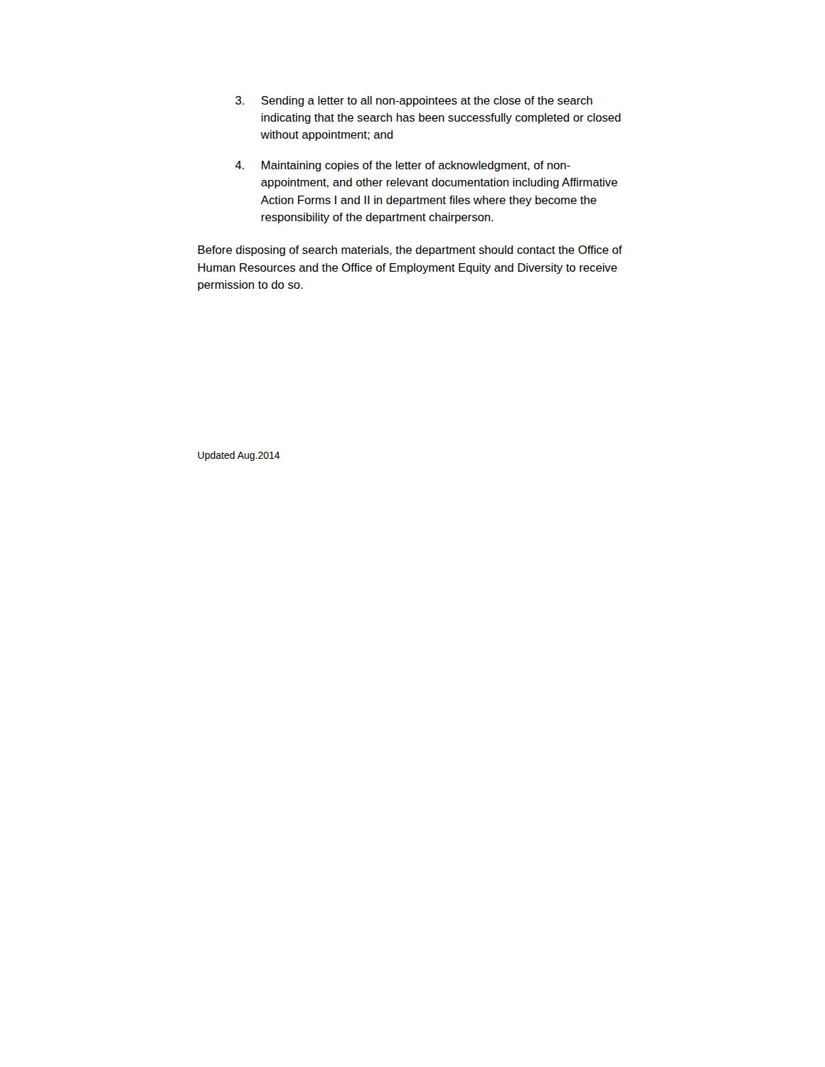3. Sending a letter to all non-appointees at the close of the search indicating that the search has been successfully completed or closed without appointment; and
4. Maintaining copies of the letter of acknowledgment, of non-appointment, and other relevant documentation including Affirmative Action Forms I and II in department files where they become the responsibility of the department chairperson.
Before disposing of search materials, the department should contact the Office of Human Resources and the Office of Employment Equity and Diversity to receive permission to do so.
Updated Aug.2014